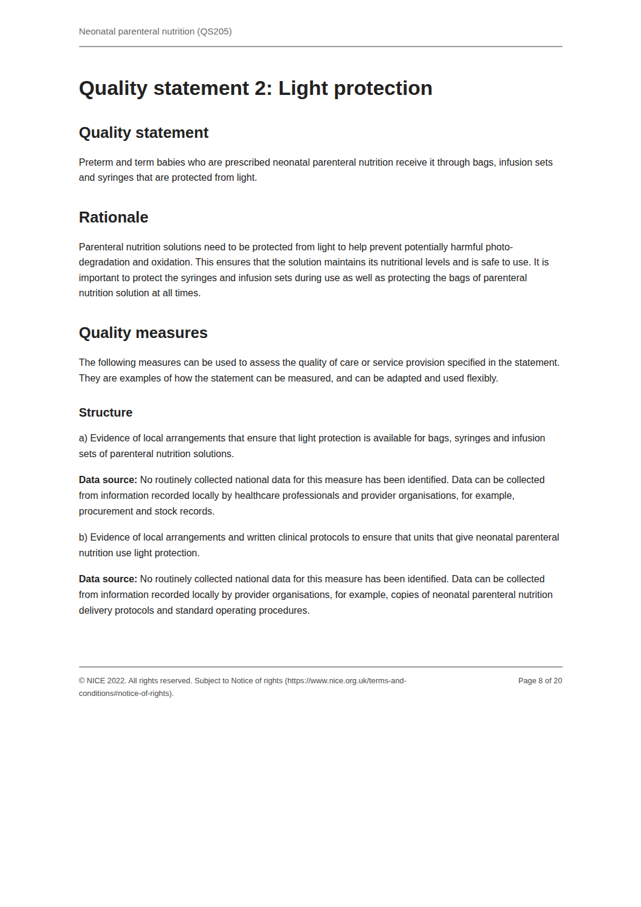Neonatal parenteral nutrition (QS205)
Quality statement 2: Light protection
Quality statement
Preterm and term babies who are prescribed neonatal parenteral nutrition receive it through bags, infusion sets and syringes that are protected from light.
Rationale
Parenteral nutrition solutions need to be protected from light to help prevent potentially harmful photo-degradation and oxidation. This ensures that the solution maintains its nutritional levels and is safe to use. It is important to protect the syringes and infusion sets during use as well as protecting the bags of parenteral nutrition solution at all times.
Quality measures
The following measures can be used to assess the quality of care or service provision specified in the statement. They are examples of how the statement can be measured, and can be adapted and used flexibly.
Structure
a) Evidence of local arrangements that ensure that light protection is available for bags, syringes and infusion sets of parenteral nutrition solutions.
Data source: No routinely collected national data for this measure has been identified. Data can be collected from information recorded locally by healthcare professionals and provider organisations, for example, procurement and stock records.
b) Evidence of local arrangements and written clinical protocols to ensure that units that give neonatal parenteral nutrition use light protection.
Data source: No routinely collected national data for this measure has been identified. Data can be collected from information recorded locally by provider organisations, for example, copies of neonatal parenteral nutrition delivery protocols and standard operating procedures.
© NICE 2022. All rights reserved. Subject to Notice of rights (https://www.nice.org.uk/terms-and-conditions#notice-of-rights).
Page 8 of 20